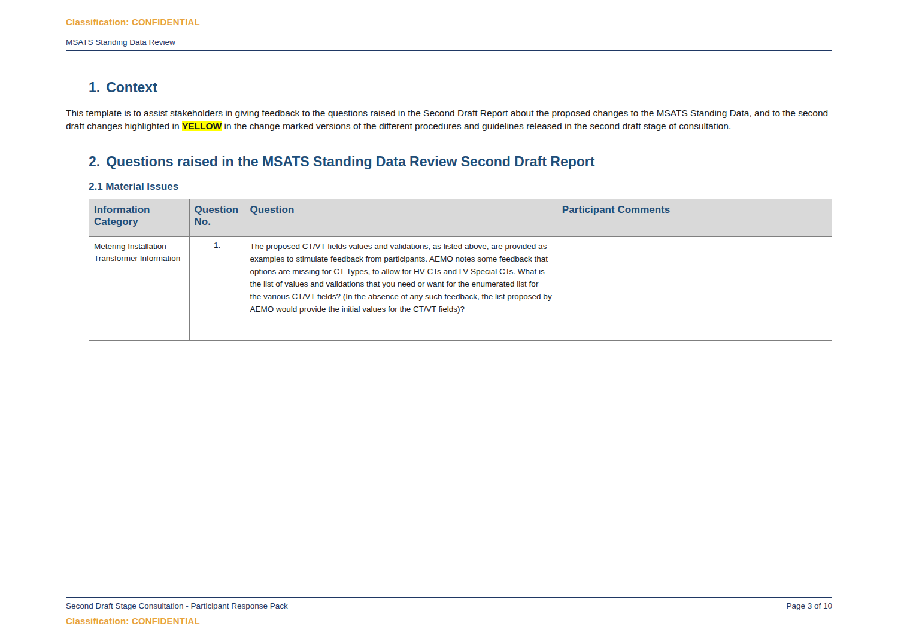Classification: CONFIDENTIAL
MSATS Standing Data Review
1. Context
This template is to assist stakeholders in giving feedback to the questions raised in the Second Draft Report about the proposed changes to the MSATS Standing Data, and to the second draft changes highlighted in YELLOW in the change marked versions of the different procedures and guidelines released in the second draft stage of consultation.
2. Questions raised in the MSATS Standing Data Review Second Draft Report
2.1 Material Issues
| Information Category | Question No. | Question | Participant Comments |
| --- | --- | --- | --- |
| Metering Installation Transformer Information | 1. | The proposed CT/VT fields values and validations, as listed above, are provided as examples to stimulate feedback from participants. AEMO notes some feedback that options are missing for CT Types, to allow for HV CTs and LV Special CTs. What is the list of values and validations that you need or want for the enumerated list for the various CT/VT fields? (In the absence of any such feedback, the list proposed by AEMO would provide the initial values for the CT/VT fields)? | |
Second Draft Stage Consultation - Participant Response Pack Page 3 of 10
Classification: CONFIDENTIAL